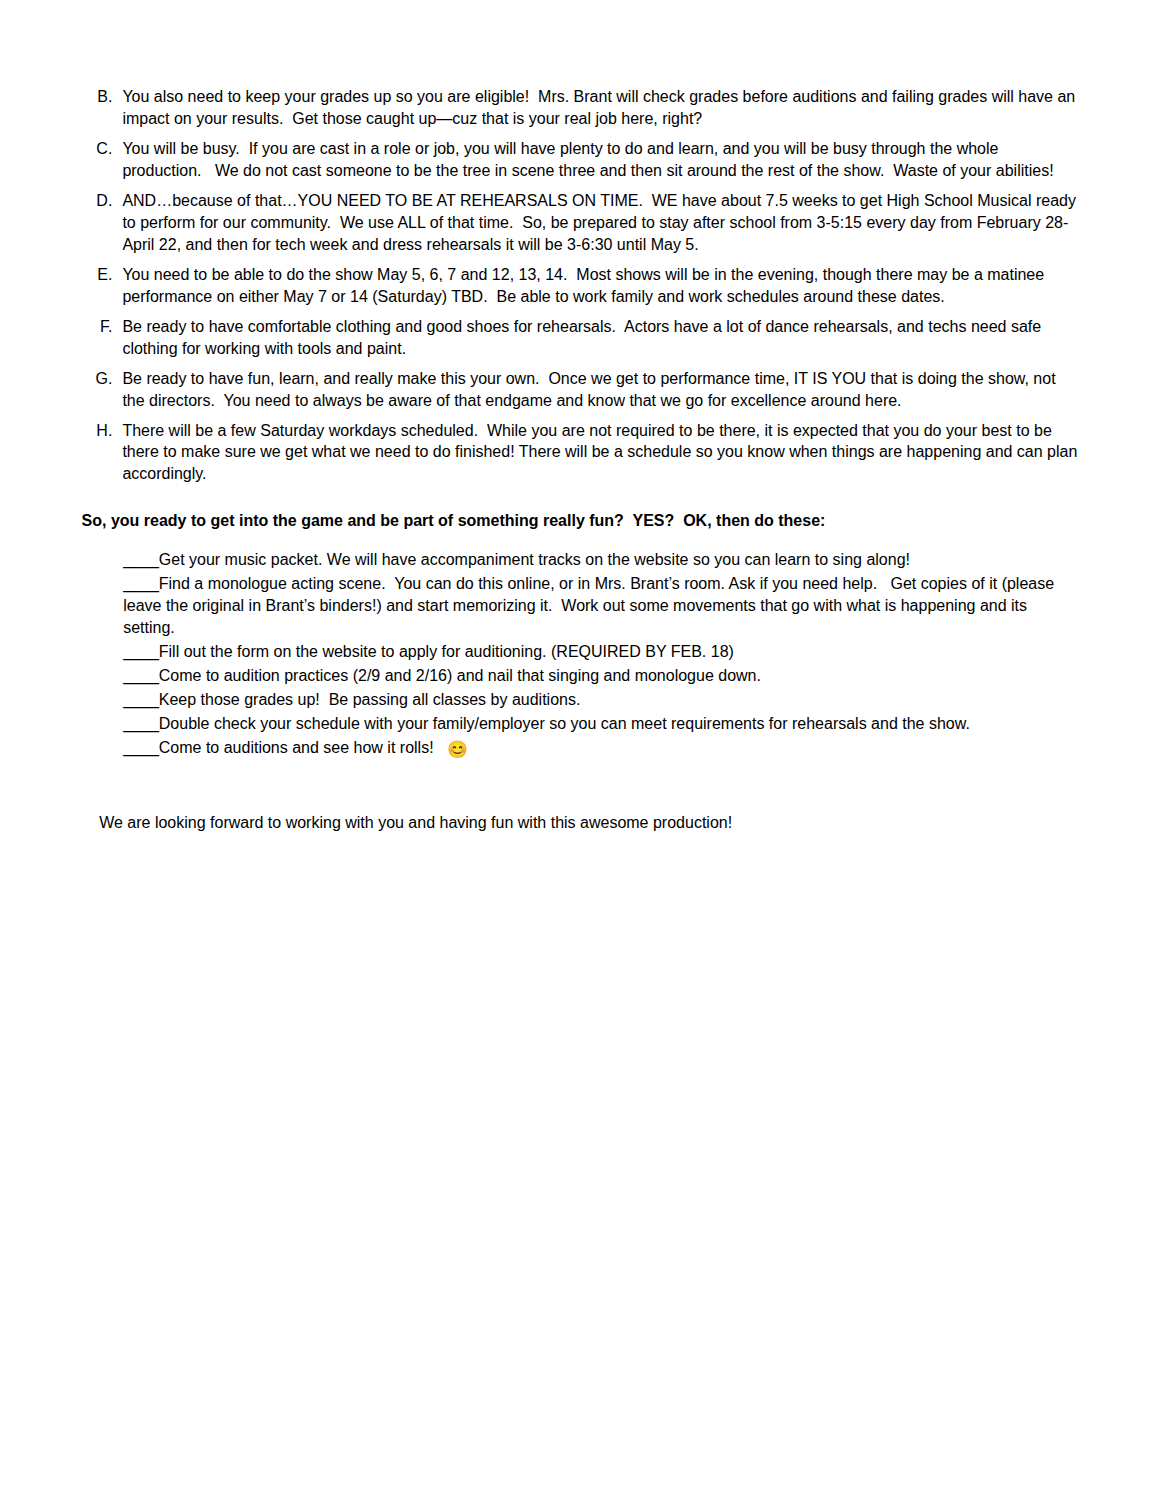You also need to keep your grades up so you are eligible! Mrs. Brant will check grades before auditions and failing grades will have an impact on your results. Get those caught up—cuz that is your real job here, right?
You will be busy. If you are cast in a role or job, you will have plenty to do and learn, and you will be busy through the whole production. We do not cast someone to be the tree in scene three and then sit around the rest of the show. Waste of your abilities!
AND…because of that…YOU NEED TO BE AT REHEARSALS ON TIME. WE have about 7.5 weeks to get High School Musical ready to perform for our community. We use ALL of that time. So, be prepared to stay after school from 3-5:15 every day from February 28-April 22, and then for tech week and dress rehearsals it will be 3-6:30 until May 5.
You need to be able to do the show May 5, 6, 7 and 12, 13, 14. Most shows will be in the evening, though there may be a matinee performance on either May 7 or 14 (Saturday) TBD. Be able to work family and work schedules around these dates.
Be ready to have comfortable clothing and good shoes for rehearsals. Actors have a lot of dance rehearsals, and techs need safe clothing for working with tools and paint.
Be ready to have fun, learn, and really make this your own. Once we get to performance time, IT IS YOU that is doing the show, not the directors. You need to always be aware of that endgame and know that we go for excellence around here.
There will be a few Saturday workdays scheduled. While you are not required to be there, it is expected that you do your best to be there to make sure we get what we need to do finished! There will be a schedule so you know when things are happening and can plan accordingly.
So, you ready to get into the game and be part of something really fun? YES? OK, then do these:
____Get your music packet. We will have accompaniment tracks on the website so you can learn to sing along!
____Find a monologue acting scene. You can do this online, or in Mrs. Brant’s room. Ask if you need help. Get copies of it (please leave the original in Brant’s binders!) and start memorizing it. Work out some movements that go with what is happening and its setting.
____Fill out the form on the website to apply for auditioning. (REQUIRED BY FEB. 18)
____Come to audition practices (2/9 and 2/16) and nail that singing and monologue down.
____Keep those grades up! Be passing all classes by auditions.
____Double check your schedule with your family/employer so you can meet requirements for rehearsals and the show.
____Come to auditions and see how it rolls! 😊
We are looking forward to working with you and having fun with this awesome production!